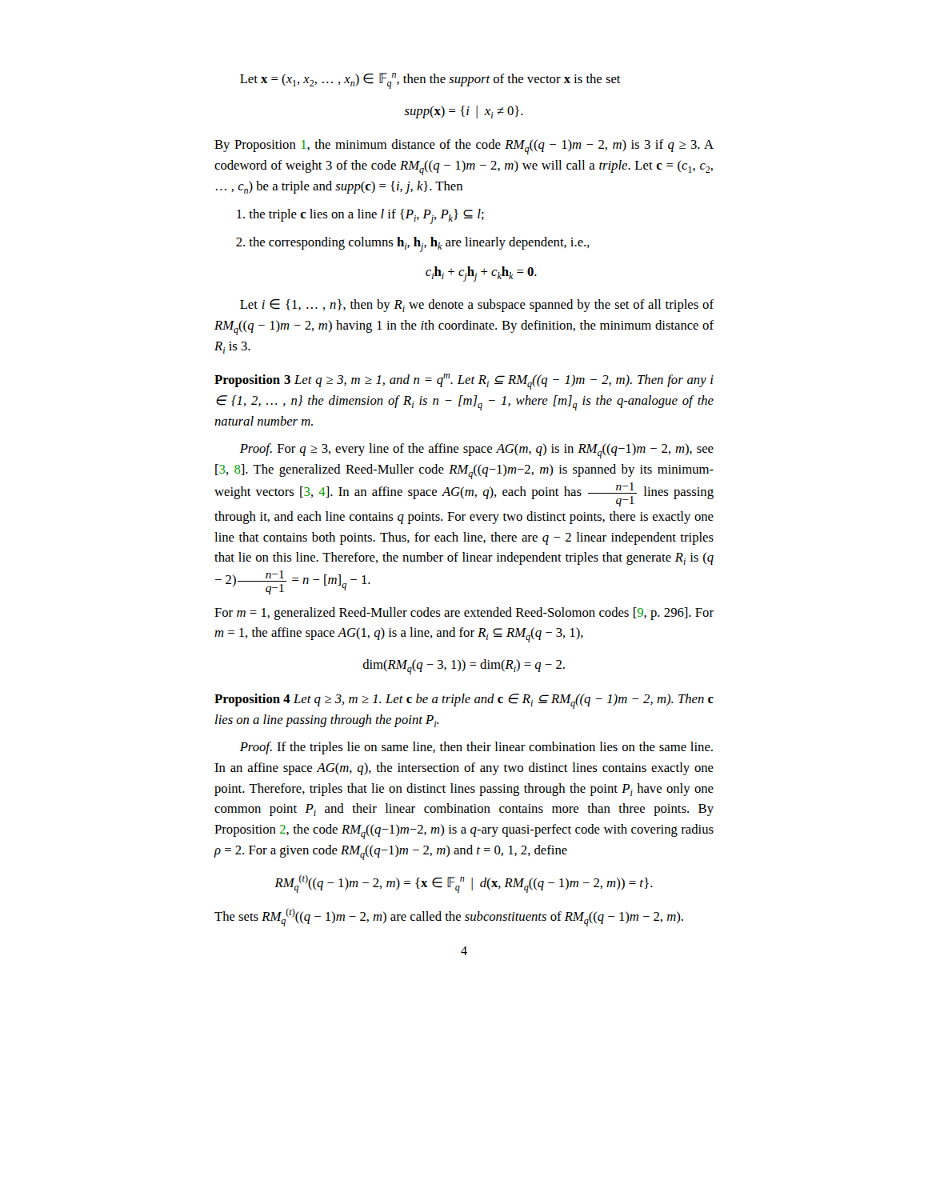Let x = (x1, x2, … , xn) ∈ 𝔽qn, then the support of the vector x is the set
supp(x) = {i | xi ≠ 0}.
By Proposition 1, the minimum distance of the code RMq((q − 1)m − 2, m) is 3 if q ≥ 3. A codeword of weight 3 of the code RMq((q − 1)m − 2, m) we will call a triple. Let c = (c1, c2, … , cn) be a triple and supp(c) = {i, j, k}. Then
the triple c lies on a line l if {Pi, Pj, Pk} ⊆ l;
the corresponding columns hi, hj, hk are linearly dependent, i.e.,
cihi + cjhj + ckhk = 0.
Let i ∈ {1, … , n}, then by Ri we denote a subspace spanned by the set of all triples of RMq((q − 1)m − 2, m) having 1 in the ith coordinate. By definition, the minimum distance of Ri is 3.
Proposition 3 Let q ≥ 3, m ≥ 1, and n = qm. Let Ri ⊆ RMq((q − 1)m − 2, m). Then for any i ∈ {1, 2, … , n} the dimension of Ri is n − [m]q − 1, where [m]q is the q-analogue of the natural number m.
Proof. For q ≥ 3, every line of the affine space AG(m, q) is in RMq((q−1)m − 2, m), see [3, 8]. The generalized Reed-Muller code RMq((q−1)m−2, m) is spanned by its minimum-weight vectors [3, 4]. In an affine space AG(m, q), each point has n−1 q−1 lines passing through it, and each line contains q points. For every two distinct points, there is exactly one line that contains both points. Thus, for each line, there are q − 2 linear independent triples that lie on this line. Therefore, the number of linear independent triples that generate Ri is (q − 2)n−1 q−1 = n − [m]q − 1.
For m = 1, generalized Reed-Muller codes are extended Reed-Solomon codes [9, p. 296]. For m = 1, the affine space AG(1, q) is a line, and for Ri ⊆ RMq(q − 3, 1),
dim(RMq(q − 3, 1)) = dim(Ri) = q − 2.
Proposition 4 Let q ≥ 3, m ≥ 1. Let c be a triple and c ∈ Ri ⊆ RMq((q − 1)m − 2, m). Then c lies on a line passing through the point Pi.
Proof. If the triples lie on same line, then their linear combination lies on the same line. In an affine space AG(m, q), the intersection of any two distinct lines contains exactly one point. Therefore, triples that lie on distinct lines passing through the point Pi have only one common point Pi and their linear combination contains more than three points. By Proposition 2, the code RMq((q−1)m−2, m) is a q-ary quasi-perfect code with covering radius ρ = 2. For a given code RMq((q−1)m − 2, m) and t = 0, 1, 2, define
RMq(t)((q − 1)m − 2, m) = {x ∈ 𝔽qn | d(x, RMq((q − 1)m − 2, m)) = t}.
The sets RMq(t)((q − 1)m − 2, m) are called the subconstituents of RMq((q − 1)m − 2, m).
4